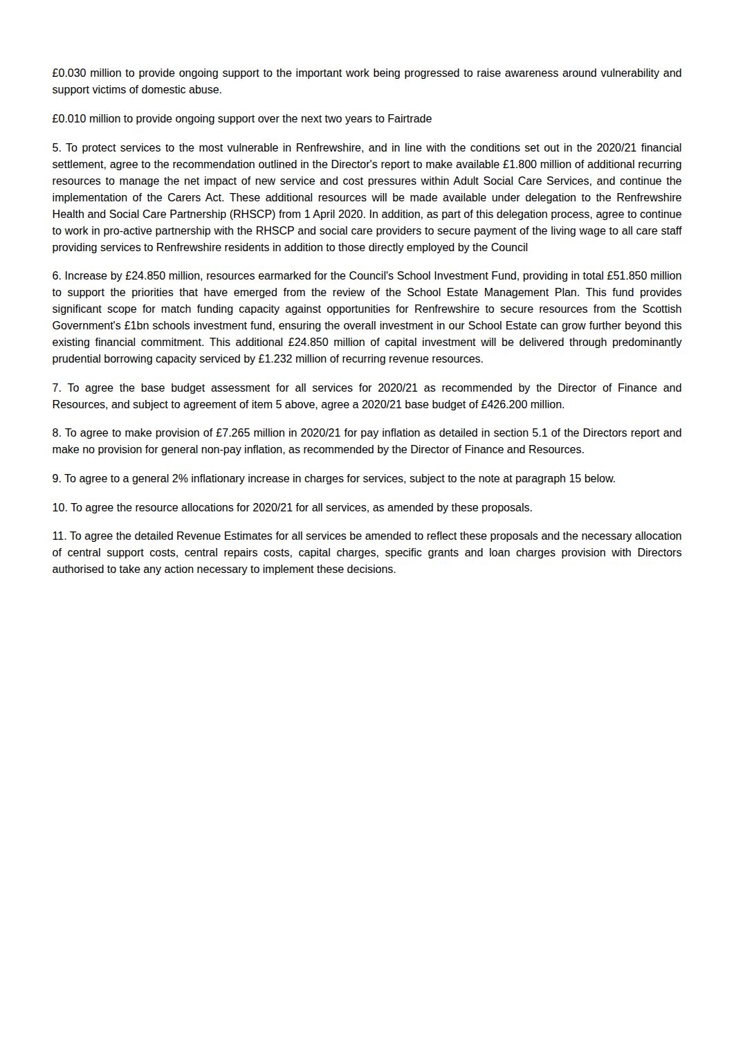£0.030 million to provide ongoing support to the important work being progressed to raise awareness around vulnerability and support victims of domestic abuse.
£0.010 million to provide ongoing support over the next two years to Fairtrade
5. To protect services to the most vulnerable in Renfrewshire, and in line with the conditions set out in the 2020/21 financial settlement, agree to the recommendation outlined in the Director's report to make available £1.800 million of additional recurring resources to manage the net impact of new service and cost pressures within Adult Social Care Services, and continue the implementation of the Carers Act. These additional resources will be made available under delegation to the Renfrewshire Health and Social Care Partnership (RHSCP) from 1 April 2020. In addition, as part of this delegation process, agree to continue to work in pro-active partnership with the RHSCP and social care providers to secure payment of the living wage to all care staff providing services to Renfrewshire residents in addition to those directly employed by the Council
6. Increase by £24.850 million, resources earmarked for the Council's School Investment Fund, providing in total £51.850 million to support the priorities that have emerged from the review of the School Estate Management Plan. This fund provides significant scope for match funding capacity against opportunities for Renfrewshire to secure resources from the Scottish Government's £1bn schools investment fund, ensuring the overall investment in our School Estate can grow further beyond this existing financial commitment. This additional £24.850 million of capital investment will be delivered through predominantly prudential borrowing capacity serviced by £1.232 million of recurring revenue resources.
7. To agree the base budget assessment for all services for 2020/21 as recommended by the Director of Finance and Resources, and subject to agreement of item 5 above, agree a 2020/21 base budget of £426.200 million.
8. To agree to make provision of £7.265 million in 2020/21 for pay inflation as detailed in section 5.1 of the Directors report and make no provision for general non-pay inflation, as recommended by the Director of Finance and Resources.
9. To agree to a general 2% inflationary increase in charges for services, subject to the note at paragraph 15 below.
10. To agree the resource allocations for 2020/21 for all services, as amended by these proposals.
11. To agree the detailed Revenue Estimates for all services be amended to reflect these proposals and the necessary allocation of central support costs, central repairs costs, capital charges, specific grants and loan charges provision with Directors authorised to take any action necessary to implement these decisions.